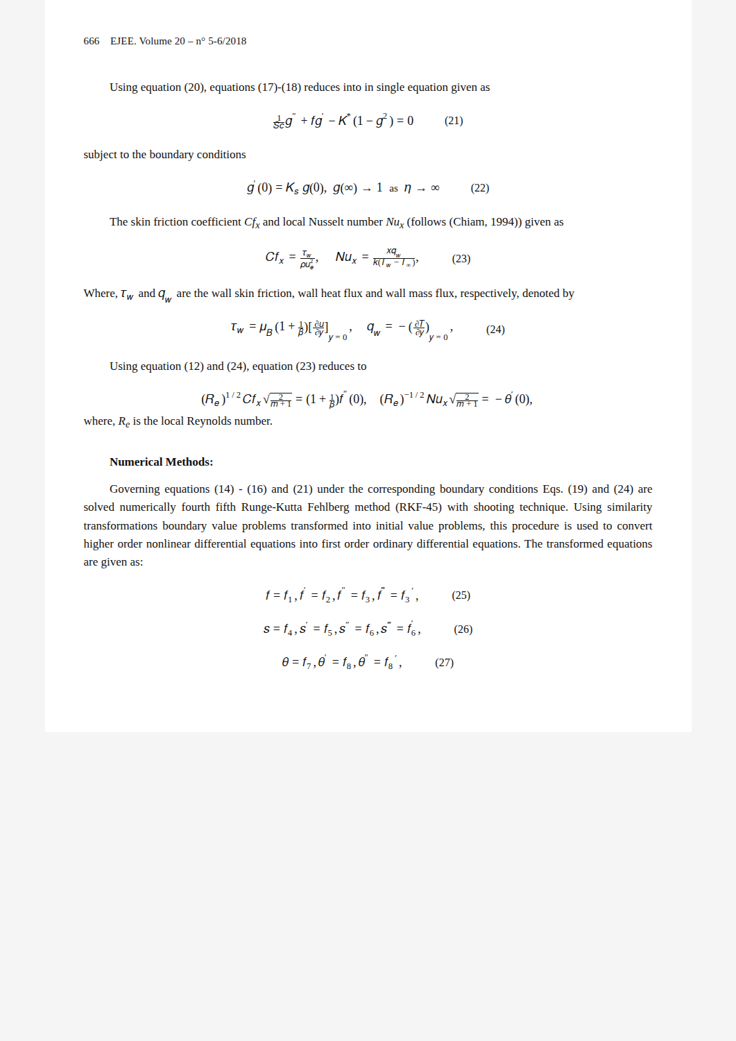666 EJEE. Volume 20 – n° 5-6/2018
Using equation (20), equations (17)-(18) reduces into in single equation given as
1Sc g″ + fg′ − K* (1−g2) =0
(21)
subject to the boundary conditions
g′(0) = Ks g(0), g(∞) →1 as η→∞
(22)
The skin friction coefficient Cfx and local Nusselt number Nux (follows (Chiam, 1994)) given as
Cfx = τw ρue2 , Nux = xqw k(Tw−T∞) ,
(23)
Where, τw and qw are the wall skin friction, wall heat flux and wall mass flux, respectively, denoted by
τw = μB ( 1+1β ) [ ∂u∂y ] y=0 , qw = − ( ∂T∂y ) y=0 ,
(24)
Using equation (12) and (24), equation (23) reduces to
(Re) 1/2 Cfx 2m+1 = ( 1+1β ) f″(0) , (Re) −1/2 Nux 2m+1 = −θ′(0) ,
where, Re is the local Reynolds number.
Numerical Methods:
Governing equations (14) - (16) and (21) under the corresponding boundary conditions Eqs. (19) and (24) are solved numerically fourth fifth Runge-Kutta Fehlberg method (RKF-45) with shooting technique. Using similarity transformations boundary value problems transformed into initial value problems, this procedure is used to convert higher order nonlinear differential equations into first order ordinary differential equations. The transformed equations are given as:
f=f1, f′=f2, f″=f3, f‴=f3′,
(25)
s=f4, s′=f5, s″=f6, s‴=f6′,
(26)
θ=f7, θ′=f8, θ″=f8′,
(27)